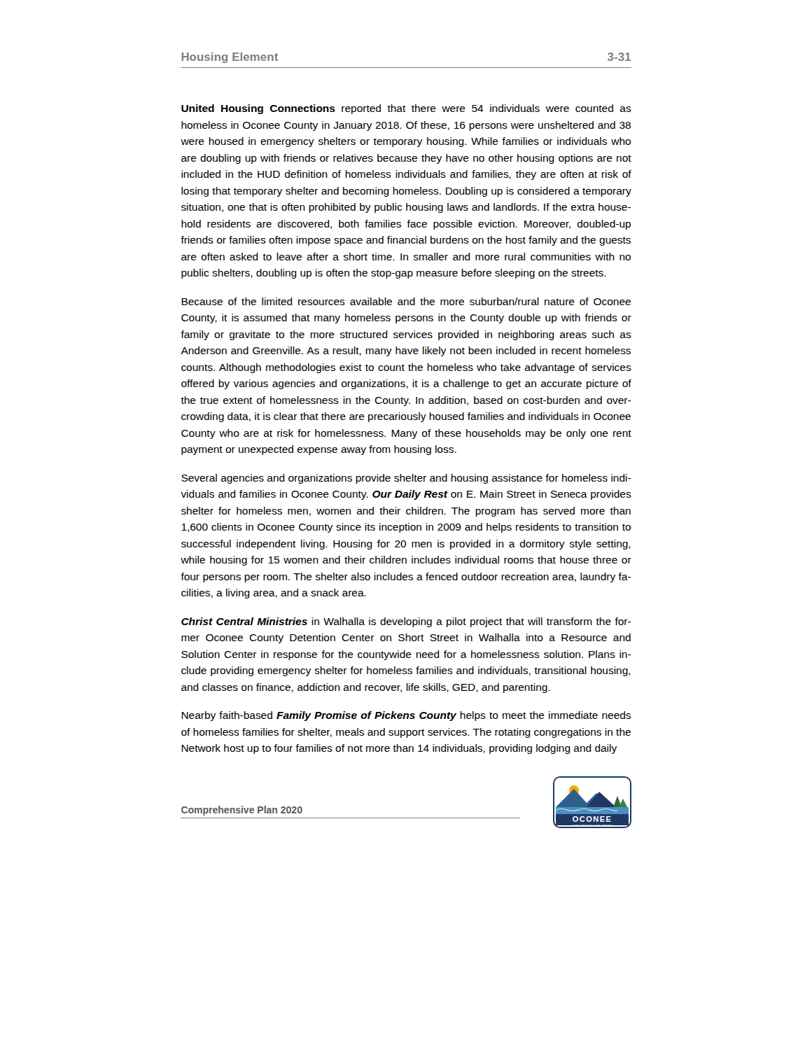Housing Element 3-31
United Housing Connections reported that there were 54 individuals were counted as homeless in Oconee County in January 2018. Of these, 16 persons were unsheltered and 38 were housed in emergency shelters or temporary housing. While families or individuals who are doubling up with friends or relatives because they have no other housing options are not included in the HUD definition of homeless individuals and families, they are often at risk of losing that temporary shelter and becoming homeless. Doubling up is considered a temporary situation, one that is often prohibited by public housing laws and landlords. If the extra household residents are discovered, both families face possible eviction. Moreover, doubled-up friends or families often impose space and financial burdens on the host family and the guests are often asked to leave after a short time. In smaller and more rural communities with no public shelters, doubling up is often the stop-gap measure before sleeping on the streets.
Because of the limited resources available and the more suburban/rural nature of Oconee County, it is assumed that many homeless persons in the County double up with friends or family or gravitate to the more structured services provided in neighboring areas such as Anderson and Greenville. As a result, many have likely not been included in recent homeless counts. Although methodologies exist to count the homeless who take advantage of services offered by various agencies and organizations, it is a challenge to get an accurate picture of the true extent of homelessness in the County. In addition, based on cost-burden and overcrowding data, it is clear that there are precariously housed families and individuals in Oconee County who are at risk for homelessness. Many of these households may be only one rent payment or unexpected expense away from housing loss.
Several agencies and organizations provide shelter and housing assistance for homeless individuals and families in Oconee County. Our Daily Rest on E. Main Street in Seneca provides shelter for homeless men, women and their children. The program has served more than 1,600 clients in Oconee County since its inception in 2009 and helps residents to transition to successful independent living. Housing for 20 men is provided in a dormitory style setting, while housing for 15 women and their children includes individual rooms that house three or four persons per room. The shelter also includes a fenced outdoor recreation area, laundry facilities, a living area, and a snack area.
Christ Central Ministries in Walhalla is developing a pilot project that will transform the former Oconee County Detention Center on Short Street in Walhalla into a Resource and Solution Center in response for the countywide need for a homelessness solution. Plans include providing emergency shelter for homeless families and individuals, transitional housing, and classes on finance, addiction and recover, life skills, GED, and parenting.
Nearby faith-based Family Promise of Pickens County helps to meet the immediate needs of homeless families for shelter, meals and support services. The rotating congregations in the Network host up to four families of not more than 14 individuals, providing lodging and daily
Comprehensive Plan 2020
OCONEE LAND BESIDE THE WATER